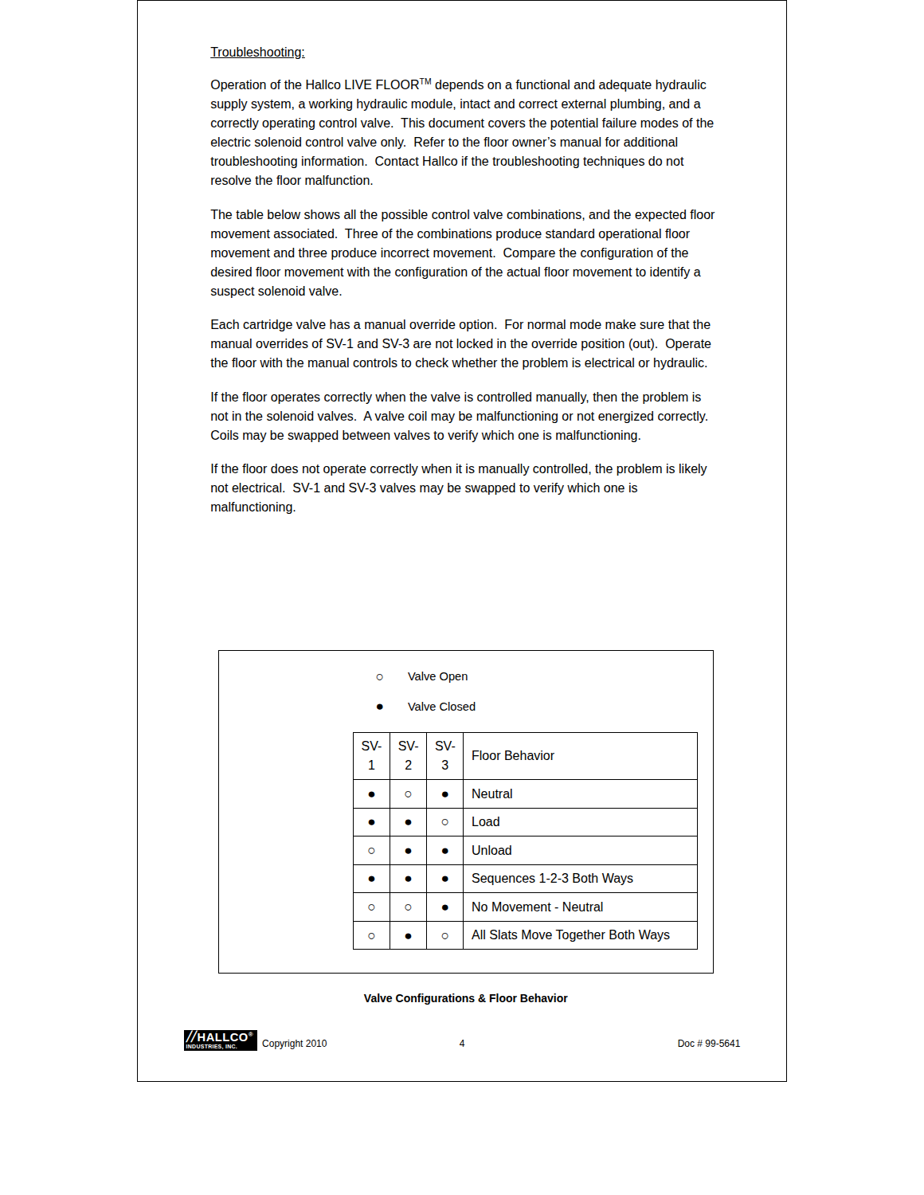Troubleshooting:
Operation of the Hallco LIVE FLOORTM depends on a functional and adequate hydraulic supply system, a working hydraulic module, intact and correct external plumbing, and a correctly operating control valve. This document covers the potential failure modes of the electric solenoid control valve only. Refer to the floor owner’s manual for additional troubleshooting information. Contact Hallco if the troubleshooting techniques do not resolve the floor malfunction.
The table below shows all the possible control valve combinations, and the expected floor movement associated. Three of the combinations produce standard operational floor movement and three produce incorrect movement. Compare the configuration of the desired floor movement with the configuration of the actual floor movement to identify a suspect solenoid valve.
Each cartridge valve has a manual override option. For normal mode make sure that the manual overrides of SV-1 and SV-3 are not locked in the override position (out). Operate the floor with the manual controls to check whether the problem is electrical or hydraulic.
If the floor operates correctly when the valve is controlled manually, then the problem is not in the solenoid valves. A valve coil may be malfunctioning or not energized correctly. Coils may be swapped between valves to verify which one is malfunctioning.
If the floor does not operate correctly when it is manually controlled, the problem is likely not electrical. SV-1 and SV-3 valves may be swapped to verify which one is malfunctioning.
○ Valve Open
● Valve Closed
| SV-1 | SV-2 | SV-3 | Floor Behavior |
| --- | --- | --- | --- |
| ● | ○ | ● | Neutral |
| ● | ● | ○ | Load |
| ○ | ● | ● | Unload |
| ● | ● | ● | Sequences 1-2-3 Both Ways |
| ○ | ○ | ● | No Movement - Neutral |
| ○ | ● | ○ | All Slats Move Together Both Ways |
Valve Configurations & Floor Behavior
╱╱HALLCO®INDUSTRIES, INC. Copyright 2010
Doc # 99-5641
4